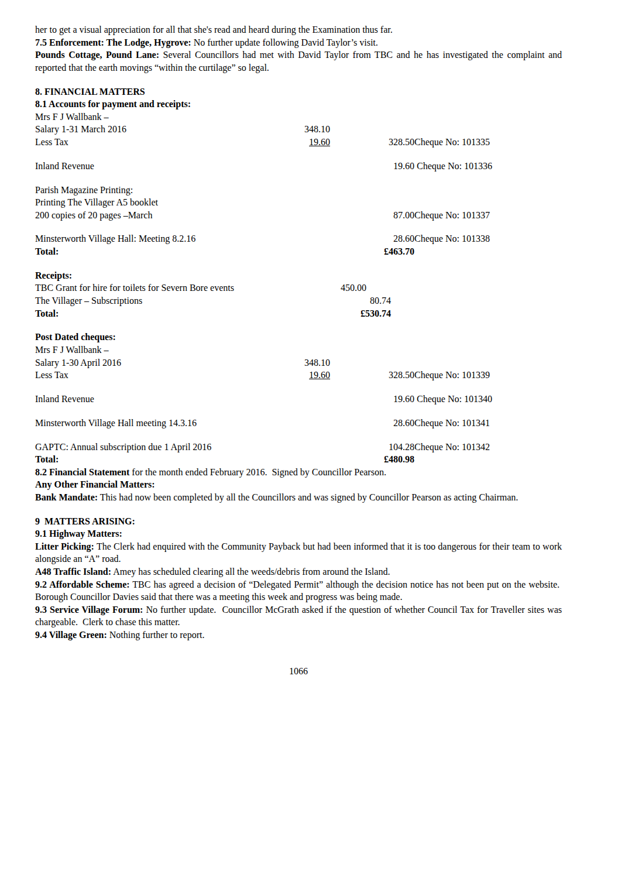her to get a visual appreciation for all that she's read and heard during the Examination thus far.
7.5 Enforcement: The Lodge, Hygrove: No further update following David Taylor’s visit.
Pounds Cottage, Pound Lane: Several Councillors had met with David Taylor from TBC and he has investigated the complaint and reported that the earth movings “within the curtilage” so legal.
8. FINANCIAL MATTERS
8.1 Accounts for payment and receipts:
| Mrs F J Wallbank – | | | |
| Salary 1-31 March 2016 | 348.10 | | |
| Less Tax | 19.60 | 328.50 | Cheque No: 101335 |
| Inland Revenue | | 19.60 | Cheque No: 101336 |
| Parish Magazine Printing: | | | |
| Printing The Villager A5 booklet | | | |
| 200 copies of 20 pages –March | | 87.00 | Cheque No: 101337 |
| Minsterworth Village Hall: Meeting 8.2.16 | | 28.60 | Cheque No: 101338 |
| Total: | | £463.70 | |
Receipts:
| TBC Grant for hire for toilets for Severn Bore events | 450.00 | |
| The Villager – Subscriptions | 80.74 | |
| Total: | £530.74 | |
Post Dated cheques:
| Mrs F J Wallbank – | | | |
| Salary 1-30 April 2016 | 348.10 | | |
| Less Tax | 19.60 | 328.50 | Cheque No: 101339 |
| Inland Revenue | | 19.60 | Cheque No: 101340 |
| Minsterworth Village Hall meeting 14.3.16 | | 28.60 | Cheque No: 101341 |
| GAPTC: Annual subscription due 1 April 2016 | | 104.28 | Cheque No: 101342 |
| Total: | | £480.98 | |
8.2 Financial Statement for the month ended February 2016. Signed by Councillor Pearson.
Any Other Financial Matters:
Bank Mandate: This had now been completed by all the Councillors and was signed by Councillor Pearson as acting Chairman.
9 MATTERS ARISING:
9.1 Highway Matters:
Litter Picking: The Clerk had enquired with the Community Payback but had been informed that it is too dangerous for their team to work alongside an “A” road.
A48 Traffic Island: Amey has scheduled clearing all the weeds/debris from around the Island.
9.2 Affordable Scheme: TBC has agreed a decision of “Delegated Permit” although the decision notice has not been put on the website. Borough Councillor Davies said that there was a meeting this week and progress was being made.
9.3 Service Village Forum: No further update. Councillor McGrath asked if the question of whether Council Tax for Traveller sites was chargeable. Clerk to chase this matter.
9.4 Village Green: Nothing further to report.
1066